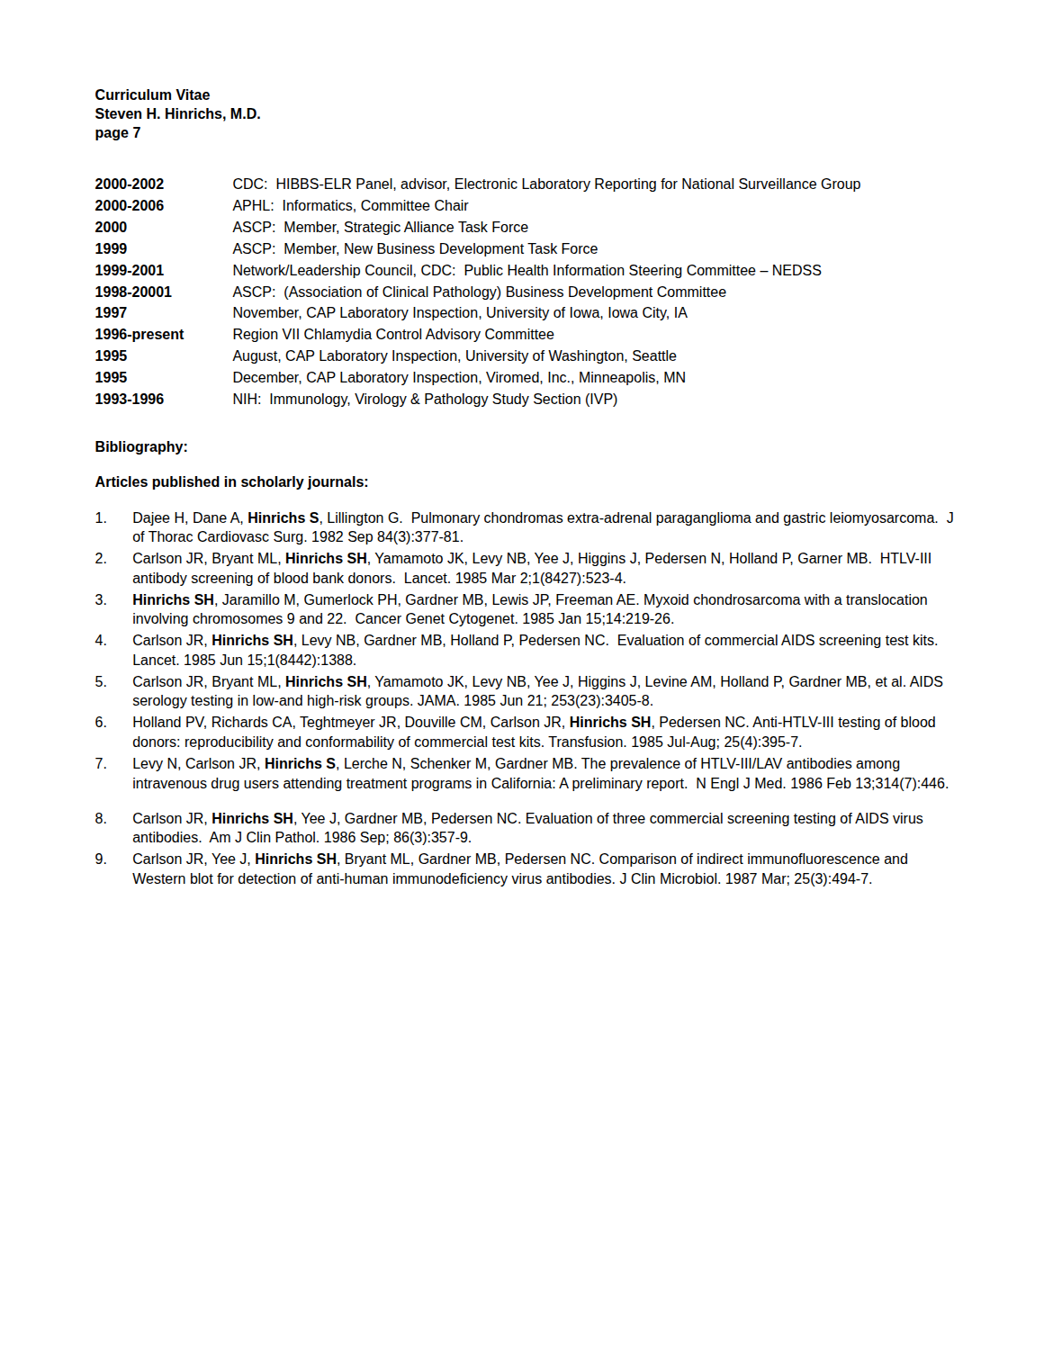Curriculum Vitae
Steven H. Hinrichs, M.D.
page 7
| 2000-2002 | CDC: HIBBS-ELR Panel, advisor, Electronic Laboratory Reporting for National Surveillance Group |
| 2000-2006 | APHL: Informatics, Committee Chair |
| 2000 | ASCP: Member, Strategic Alliance Task Force |
| 1999 | ASCP: Member, New Business Development Task Force |
| 1999-2001 | Network/Leadership Council, CDC: Public Health Information Steering Committee – NEDSS |
| 1998-20001 | ASCP: (Association of Clinical Pathology) Business Development Committee |
| 1997 | November, CAP Laboratory Inspection, University of Iowa, Iowa City, IA |
| 1996-present | Region VII Chlamydia Control Advisory Committee |
| 1995 | August, CAP Laboratory Inspection, University of Washington, Seattle |
| 1995 | December, CAP Laboratory Inspection, Viromed, Inc., Minneapolis, MN |
| 1993-1996 | NIH: Immunology, Virology & Pathology Study Section (IVP) |
Bibliography:
Articles published in scholarly journals:
1. Dajee H, Dane A, Hinrichs S, Lillington G. Pulmonary chondromas extra-adrenal paraganglioma and gastric leiomyosarcoma. J of Thorac Cardiovasc Surg. 1982 Sep 84(3):377-81.
2. Carlson JR, Bryant ML, Hinrichs SH, Yamamoto JK, Levy NB, Yee J, Higgins J, Pedersen N, Holland P, Garner MB. HTLV-III antibody screening of blood bank donors. Lancet. 1985 Mar 2;1(8427):523-4.
3. Hinrichs SH, Jaramillo M, Gumerlock PH, Gardner MB, Lewis JP, Freeman AE. Myxoid chondrosarcoma with a translocation involving chromosomes 9 and 22. Cancer Genet Cytogenet. 1985 Jan 15;14:219-26.
4. Carlson JR, Hinrichs SH, Levy NB, Gardner MB, Holland P, Pedersen NC. Evaluation of commercial AIDS screening test kits. Lancet. 1985 Jun 15;1(8442):1388.
5. Carlson JR, Bryant ML, Hinrichs SH, Yamamoto JK, Levy NB, Yee J, Higgins J, Levine AM, Holland P, Gardner MB, et al. AIDS serology testing in low-and high-risk groups. JAMA. 1985 Jun 21; 253(23):3405-8.
6. Holland PV, Richards CA, Teghtmeyer JR, Douville CM, Carlson JR, Hinrichs SH, Pedersen NC. Anti-HTLV-III testing of blood donors: reproducibility and conformability of commercial test kits. Transfusion. 1985 Jul-Aug; 25(4):395-7.
7. Levy N, Carlson JR, Hinrichs S, Lerche N, Schenker M, Gardner MB. The prevalence of HTLV-III/LAV antibodies among intravenous drug users attending treatment programs in California: A preliminary report. N Engl J Med. 1986 Feb 13;314(7):446.
8. Carlson JR, Hinrichs SH, Yee J, Gardner MB, Pedersen NC. Evaluation of three commercial screening testing of AIDS virus antibodies. Am J Clin Pathol. 1986 Sep; 86(3):357-9.
9. Carlson JR, Yee J, Hinrichs SH, Bryant ML, Gardner MB, Pedersen NC. Comparison of indirect immunofluorescence and Western blot for detection of anti-human immunodeficiency virus antibodies. J Clin Microbiol. 1987 Mar; 25(3):494-7.